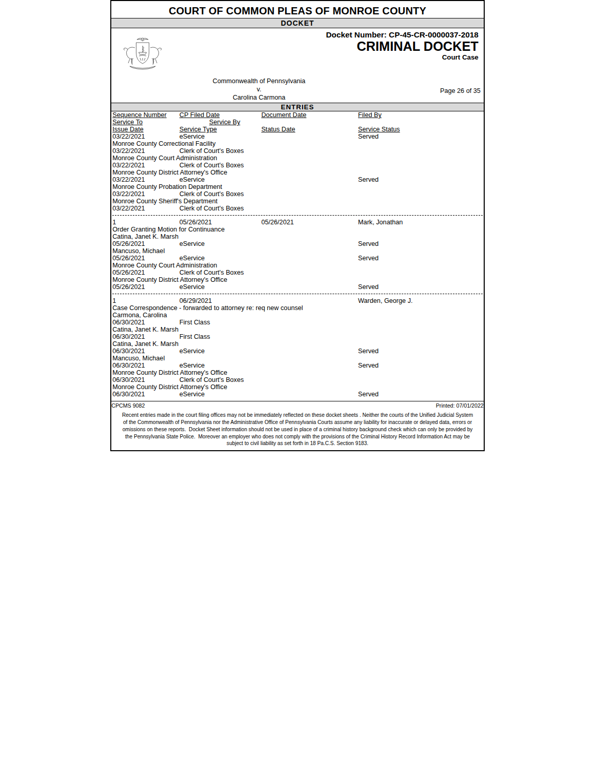COURT OF COMMON PLEAS OF MONROE COUNTY
DOCKET
Docket Number: CP-45-CR-0000037-2018
CRIMINAL DOCKET
Court Case
Commonwealth of Pennsylvania
v.
Carolina Carmona
Page 26 of 35
ENTRIES
| Sequence Number | CP Filed Date | Document Date | Filed By |
| Service To | Service By |
| Issue Date | Service Type | Status Date | Service Status |
| 03/22/2021 | eService | | Served |
| Monroe County Correctional Facility |
| 03/22/2021 | Clerk of Court's Boxes | | |
| Monroe County Court Administration |
| 03/22/2021 | Clerk of Court's Boxes | | |
| Monroe County District Attorney's Office |
| 03/22/2021 | eService | | Served |
| Monroe County Probation Department |
| 03/22/2021 | Clerk of Court's Boxes | | |
| Monroe County Sheriff's Department |
| 03/22/2021 | Clerk of Court's Boxes | | |
| 1 | 05/26/2021 | 05/26/2021 | Mark, Jonathan |
| Order Granting Motion for Continuance |
| Catina, Janet K. Marsh |
| 05/26/2021 | eService | | Served |
| Mancuso, Michael |
| 05/26/2021 | eService | | Served |
| Monroe County Court Administration |
| 05/26/2021 | Clerk of Court's Boxes | | |
| Monroe County District Attorney's Office |
| 05/26/2021 | eService | | Served |
| 1 | 06/29/2021 | | Warden, George J. |
| Case Correspondence - forwarded to attorney re: req new counsel |
| Carmona, Carolina |
| 06/30/2021 | First Class | | |
| Catina, Janet K. Marsh |
| 06/30/2021 | First Class | | |
| Catina, Janet K. Marsh |
| 06/30/2021 | eService | | Served |
| Mancuso, Michael |
| 06/30/2021 | eService | | Served |
| Monroe County District Attorney's Office |
| 06/30/2021 | Clerk of Court's Boxes | | |
| Monroe County District Attorney's Office |
| 06/30/2021 | eService | | Served |
CPCMS 9082
Printed: 07/01/2022
Recent entries made in the court filing offices may not be immediately reflected on these docket sheets . Neither the courts of the Unified Judicial System of the Commonwealth of Pennsylvania nor the Administrative Office of Pennsylvania Courts assume any liability for inaccurate or delayed data, errors or omissions on these reports. Docket Sheet information should not be used in place of a criminal history background check which can only be provided by the Pennsylvania State Police. Moreover an employer who does not comply with the provisions of the Criminal History Record Information Act may be subject to civil liability as set forth in 18 Pa.C.S. Section 9183.